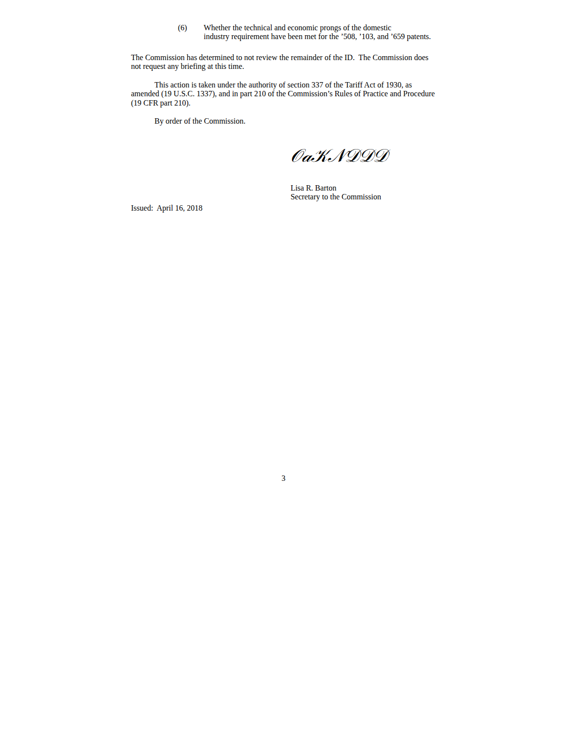(6) Whether the technical and economic prongs of the domestic
industry requirement have been met for the ’508, ’103, and ’659 patents.
The Commission has determined to not review the remainder of the ID. The Commission does not request any briefing at this time.
This action is taken under the authority of section 337 of the Tariff Act of 1930, as amended (19 U.S.C. 1337), and in part 210 of the Commission’s Rules of Practice and Procedure (19 CFR part 210).
By order of the Commission.
𝒪𝒶𝒦𝒩𝒟𝒟𝒟
Lisa R. Barton
Secretary to the Commission
Issued: April 16, 2018
3